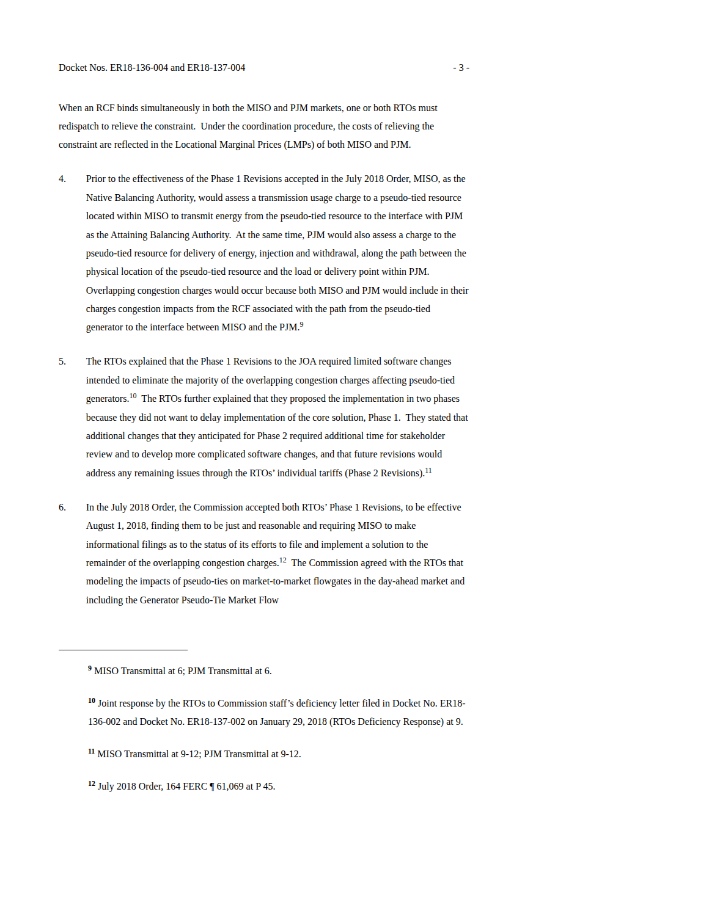Docket Nos. ER18-136-004 and ER18-137-004
- 3 -
When an RCF binds simultaneously in both the MISO and PJM markets, one or both RTOs must redispatch to relieve the constraint. Under the coordination procedure, the costs of relieving the constraint are reflected in the Locational Marginal Prices (LMPs) of both MISO and PJM.
4.
Prior to the effectiveness of the Phase 1 Revisions accepted in the July 2018 Order, MISO, as the Native Balancing Authority, would assess a transmission usage charge to a pseudo-tied resource located within MISO to transmit energy from the pseudo-tied resource to the interface with PJM as the Attaining Balancing Authority. At the same time, PJM would also assess a charge to the pseudo-tied resource for delivery of energy, injection and withdrawal, along the path between the physical location of the pseudo-tied resource and the load or delivery point within PJM. Overlapping congestion charges would occur because both MISO and PJM would include in their charges congestion impacts from the RCF associated with the path from the pseudo-tied generator to the interface between MISO and the PJM.9
5.
The RTOs explained that the Phase 1 Revisions to the JOA required limited software changes intended to eliminate the majority of the overlapping congestion charges affecting pseudo-tied generators.10 The RTOs further explained that they proposed the implementation in two phases because they did not want to delay implementation of the core solution, Phase 1. They stated that additional changes that they anticipated for Phase 2 required additional time for stakeholder review and to develop more complicated software changes, and that future revisions would address any remaining issues through the RTOs’ individual tariffs (Phase 2 Revisions).11
6.
In the July 2018 Order, the Commission accepted both RTOs’ Phase 1 Revisions, to be effective August 1, 2018, finding them to be just and reasonable and requiring MISO to make informational filings as to the status of its efforts to file and implement a solution to the remainder of the overlapping congestion charges.12 The Commission agreed with the RTOs that modeling the impacts of pseudo-ties on market-to-market flowgates in the day-ahead market and including the Generator Pseudo-Tie Market Flow
9 MISO Transmittal at 6; PJM Transmittal at 6.
10 Joint response by the RTOs to Commission staff’s deficiency letter filed in Docket No. ER18-136-002 and Docket No. ER18-137-002 on January 29, 2018 (RTOs Deficiency Response) at 9.
11 MISO Transmittal at 9-12; PJM Transmittal at 9-12.
12 July 2018 Order, 164 FERC ¶ 61,069 at P 45.